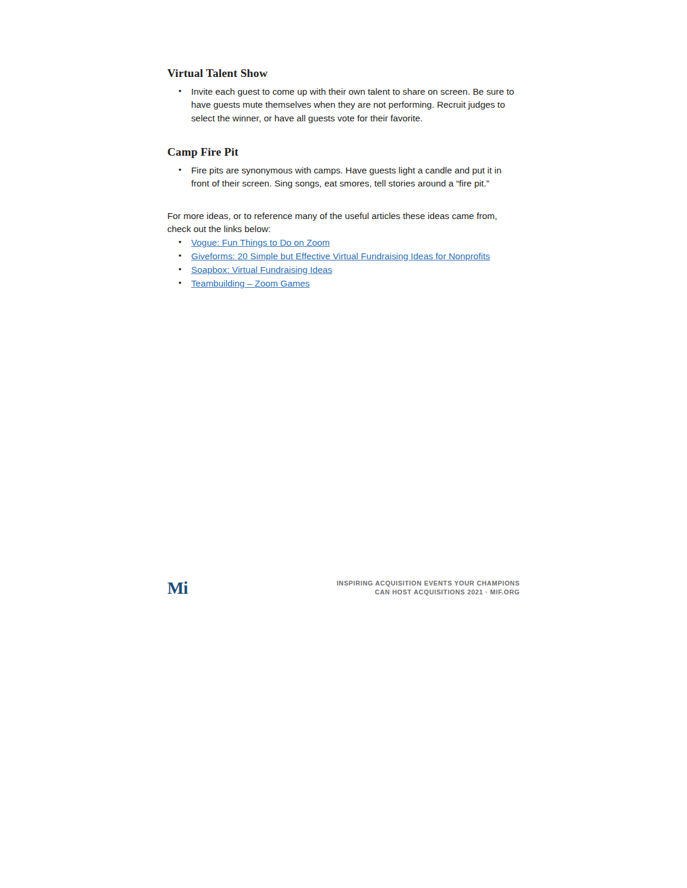Virtual Talent Show
Invite each guest to come up with their own talent to share on screen. Be sure to have guests mute themselves when they are not performing. Recruit judges to select the winner, or have all guests vote for their favorite.
Camp Fire Pit
Fire pits are synonymous with camps. Have guests light a candle and put it in front of their screen. Sing songs, eat smores, tell stories around a “fire pit.”
For more ideas, or to reference many of the useful articles these ideas came from, check out the links below:
Vogue: Fun Things to Do on Zoom
Giveforms: 20 Simple but Effective Virtual Fundraising Ideas for Nonprofits
Soapbox: Virtual Fundraising Ideas
Teambuilding – Zoom Games
Mi
Inspiring Acquisition Events Your Champions
Can Host Acquisitions 2021 · mif.org